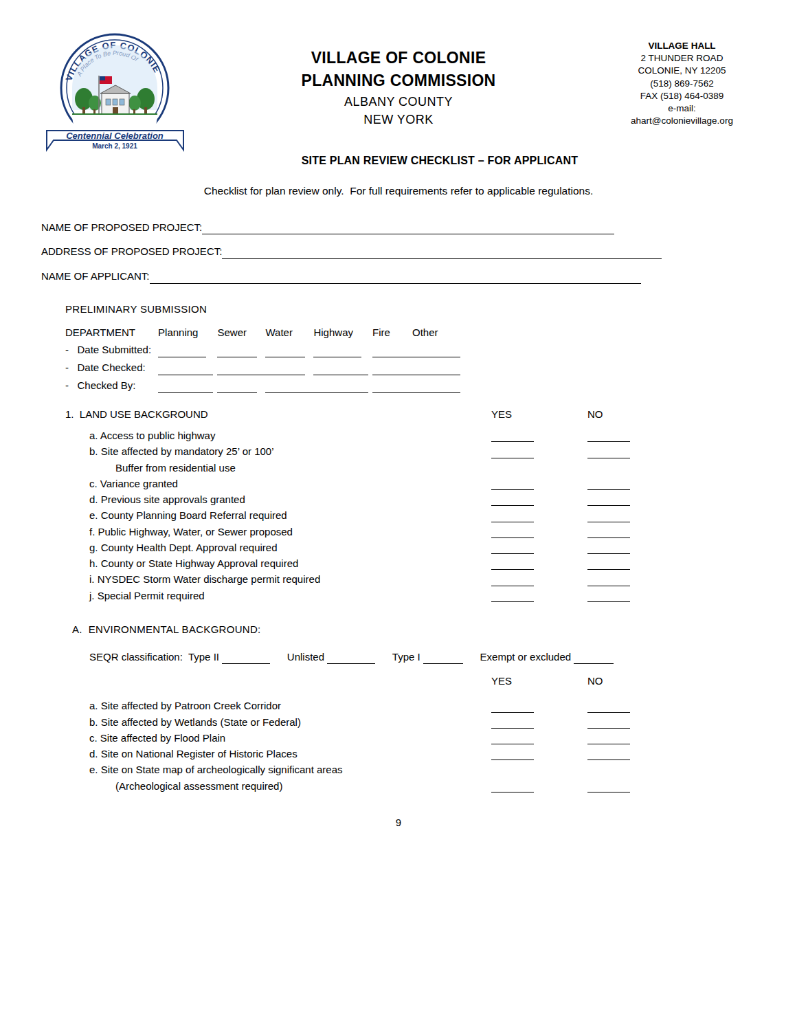VILLAGE OF COLONIE A Place To Be Proud Of Centennial Celebration March 2, 1921
VILLAGE OF COLONIE
PLANNING COMMISSION
ALBANY COUNTY
NEW YORK
VILLAGE HALL
2 THUNDER ROAD
COLONIE, NY 12205
(518) 869-7562
FAX (518) 464-0389
e-mail:
ahart@colonievillage.org
SITE PLAN REVIEW CHECKLIST – FOR APPLICANT
Checklist for plan review only. For full requirements refer to applicable regulations.
NAME OF PROPOSED PROJECT:
ADDRESS OF PROPOSED PROJECT:
NAME OF APPLICANT:
PRELIMINARY SUBMISSION
| DEPARTMENT | Planning | Sewer | Water | Highway | Fire | Other |
| - Date Submitted: | | | | | | |
| - Date Checked: | | | | | | |
| - Checked By: | | | | | | |
1. LAND USE BACKGROUND YES NO
a. Access to public highway
b. Site affected by mandatory 25’ or 100’
Buffer from residential use
c. Variance granted
d. Previous site approvals granted
e. County Planning Board Referral required
f. Public Highway, Water, or Sewer proposed
g. County Health Dept. Approval required
h. County or State Highway Approval required
i. NYSDEC Storm Water discharge permit required
j. Special Permit required
A. ENVIRONMENTAL BACKGROUND:
SEQR classification: Type II Unlisted Type I Exempt or excluded
YES NO
a. Site affected by Patroon Creek Corridor
b. Site affected by Wetlands (State or Federal)
c. Site affected by Flood Plain
d. Site on National Register of Historic Places
e. Site on State map of archeologically significant areas
(Archeological assessment required)
9